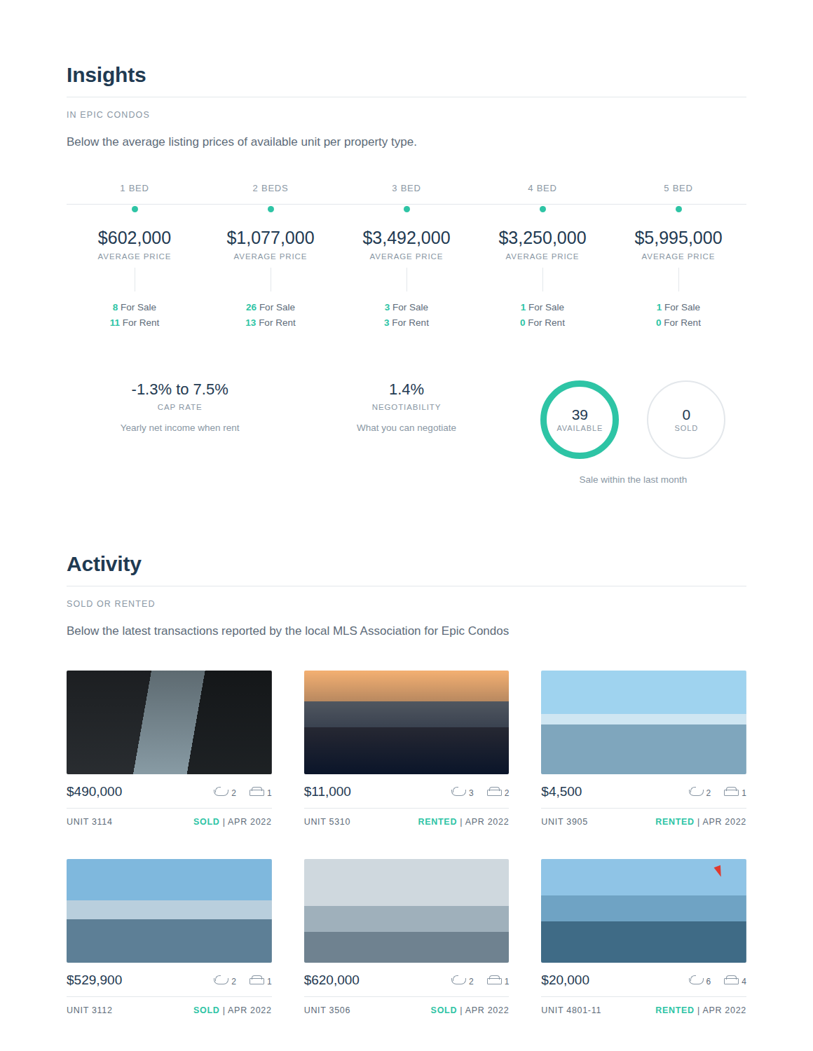Insights
In Epic Condos
Below the average listing prices of available unit per property type.
1 Bed
$602,000
Average Price
8 For Sale
11 For Rent
2 Beds
$1,077,000
Average Price
26 For Sale
13 For Rent
3 Bed
$3,492,000
Average Price
3 For Sale
3 For Rent
4 Bed
$3,250,000
Average Price
1 For Sale
0 For Rent
5 Bed
$5,995,000
Average Price
1 For Sale
0 For Rent
-1.3% to 7.5%
Cap Rate
Yearly net income when rent
1.4%
Negotiability
What you can negotiate
39 Available
0 Sold
Sale within the last month
Activity
Sold or Rented
Below the latest transactions reported by the local MLS Association for Epic Condos
$490,000
2 1
Unit 3114 Sold | Apr 2022
$11,000
3 2
Unit 5310 Rented | Apr 2022
$4,500
2 1
Unit 3905 Rented | Apr 2022
$529,900
2 1
Unit 3112 Sold | Apr 2022
$620,000
2 1
Unit 3506 Sold | Apr 2022
$20,000
6 4
Unit 4801-11 Rented | Apr 2022